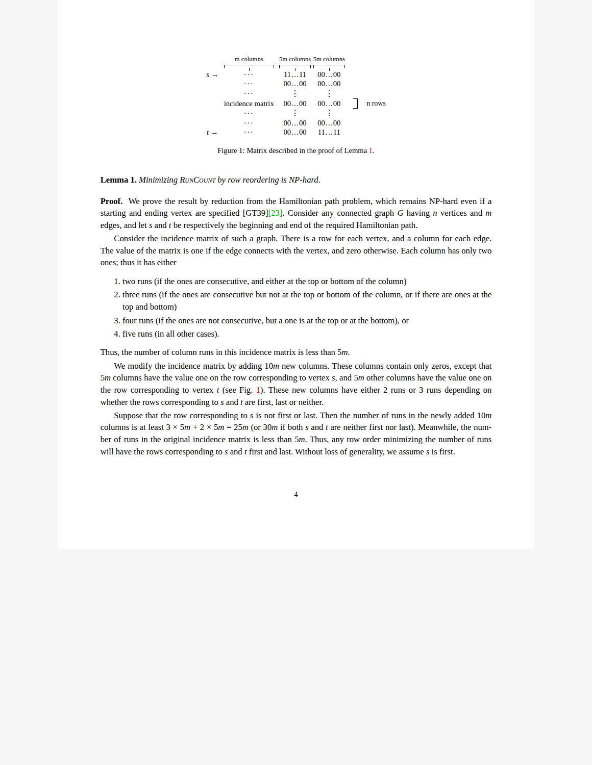| | | m columns | | 5m columns | 5m columns | | |
| s → | | ··· | | 11 . . . 11 | 00 . . . 00 | | n rows |
| | | ··· | | 00 . . . 00 | 00 . . . 00 |
| | | ··· | | ⋮ | ⋮ |
| | | incidence matrix | | 00 . . . 00 | 00 . . . 00 |
| | | ··· | | ⋮ | ⋮ |
| | | ··· | | 00 . . . 00 | 00 . . . 00 |
| t → | | ··· | | 00 . . . 00 | 11 . . . 11 |
Figure 1: Matrix described in the proof of Lemma 1.
Lemma 1. Minimizing RunCount by row reordering is NP-hard.
Proof. We prove the result by reduction from the Hamiltonian path problem, which remains NP-hard even if a starting and ending vertex are specified [GT39][23]. Consider any connected graph G having n vertices and m edges, and let s and t be respectively the beginning and end of the required Hamiltonian path.
Consider the incidence matrix of such a graph. There is a row for each vertex, and a column for each edge. The value of the matrix is one if the edge connects with the vertex, and zero otherwise. Each column has only two ones; thus it has either
two runs (if the ones are consecutive, and either at the top or bottom of the column)
three runs (if the ones are consecutive but not at the top or bottom of the column, or if there are ones at the top and bottom)
four runs (if the ones are not consecutive, but a one is at the top or at the bottom), or
five runs (in all other cases).
Thus, the number of column runs in this incidence matrix is less than 5m.
We modify the incidence matrix by adding 10m new columns. These columns contain only zeros, except that 5m columns have the value one on the row corresponding to vertex s, and 5m other columns have the value one on the row corresponding to vertex t (see Fig. 1). These new columns have either 2 runs or 3 runs depending on whether the rows corresponding to s and t are first, last or neither.
Suppose that the row corresponding to s is not first or last. Then the number of runs in the newly added 10m columns is at least 3 × 5m + 2 × 5m = 25m (or 30m if both s and t are neither first nor last). Meanwhile, the number of runs in the original incidence matrix is less than 5m. Thus, any row order minimizing the number of runs will have the rows corresponding to s and t first and last. Without loss of generality, we assume s is first.
4